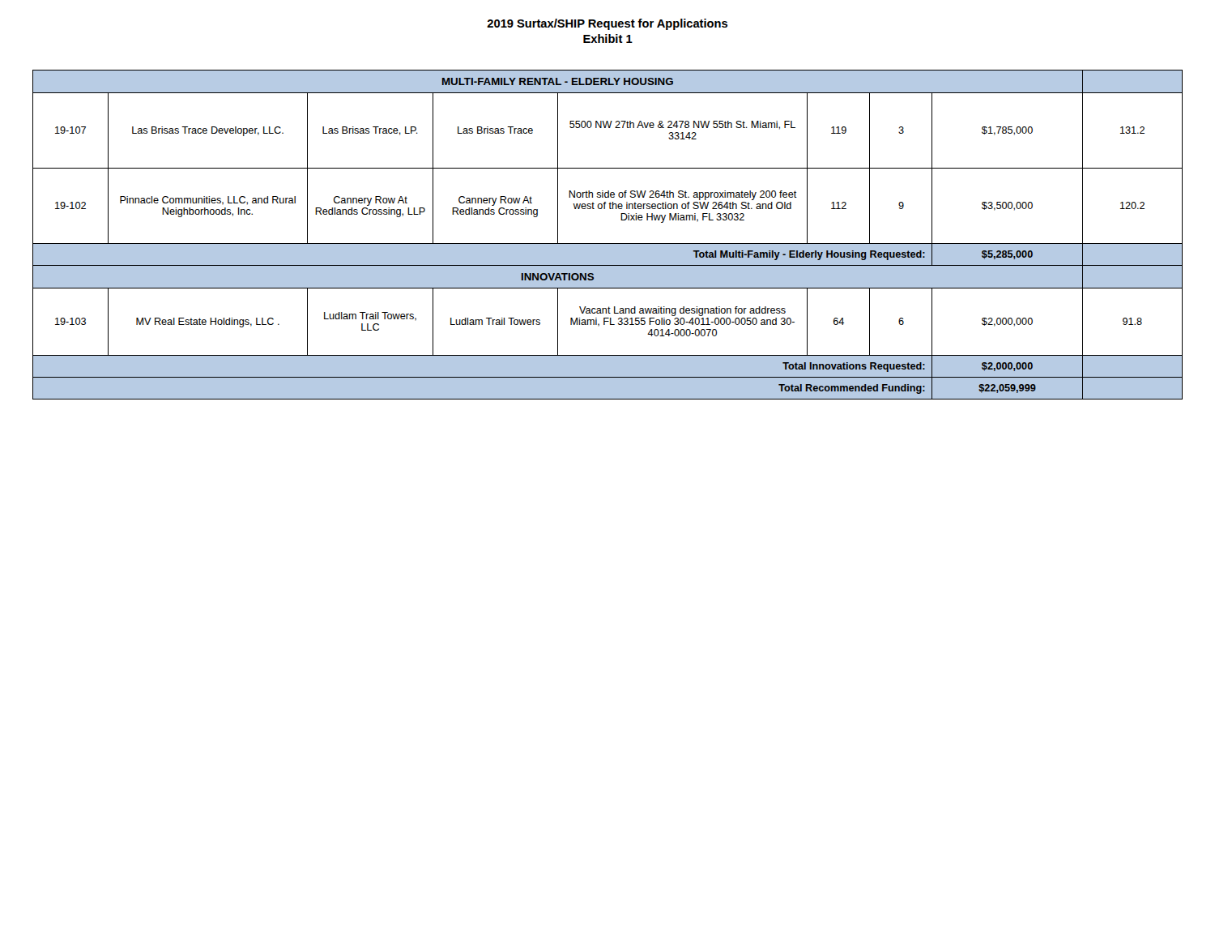2019 Surtax/SHIP Request for Applications
Exhibit 1
| MULTI-FAMILY RENTAL - ELDERLY HOUSING | |
| 19-107 | Las Brisas Trace Developer, LLC. | Las Brisas Trace, LP. | Las Brisas Trace | 5500 NW 27th Ave & 2478 NW 55th St. Miami, FL 33142 | 119 | 3 | $1,785,000 | 131.2 |
| 19-102 | Pinnacle Communities, LLC, and Rural Neighborhoods, Inc. | Cannery Row At Redlands Crossing, LLP | Cannery Row At Redlands Crossing | North side of SW 264th St. approximately 200 feet west of the intersection of SW 264th St. and Old Dixie Hwy Miami, FL 33032 | 112 | 9 | $3,500,000 | 120.2 |
| Total Multi-Family - Elderly Housing Requested: | $5,285,000 | |
| INNOVATIONS | |
| 19-103 | MV Real Estate Holdings, LLC . | Ludlam Trail Towers, LLC | Ludlam Trail Towers | Vacant Land awaiting designation for address Miami, FL 33155 Folio 30-4011-000-0050 and 30-4014-000-0070 | 64 | 6 | $2,000,000 | 91.8 |
| Total Innovations Requested: | $2,000,000 | |
| Total Recommended Funding: | $22,059,999 | |